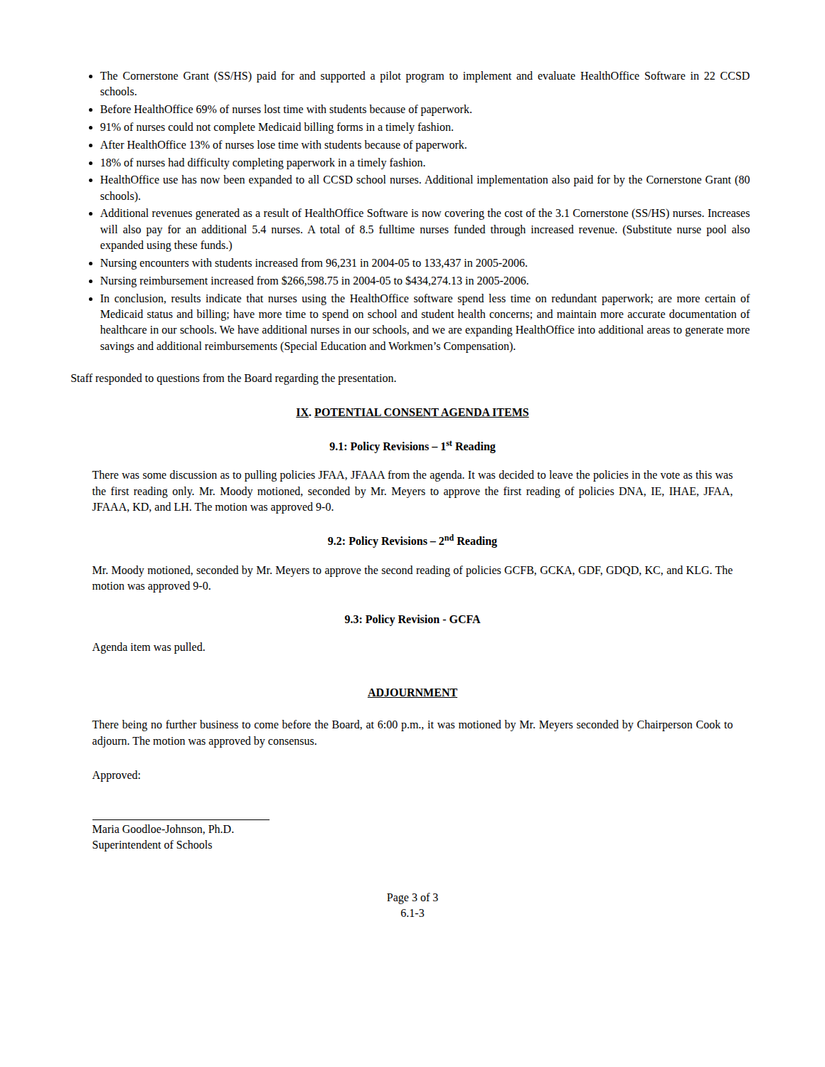The Cornerstone Grant (SS/HS) paid for and supported a pilot program to implement and evaluate HealthOffice Software in 22 CCSD schools.
Before HealthOffice 69% of nurses lost time with students because of paperwork.
91% of nurses could not complete Medicaid billing forms in a timely fashion.
After HealthOffice 13% of nurses lose time with students because of paperwork.
18% of nurses had difficulty completing paperwork in a timely fashion.
HealthOffice use has now been expanded to all CCSD school nurses. Additional implementation also paid for by the Cornerstone Grant (80 schools).
Additional revenues generated as a result of HealthOffice Software is now covering the cost of the 3.1 Cornerstone (SS/HS) nurses. Increases will also pay for an additional 5.4 nurses. A total of 8.5 fulltime nurses funded through increased revenue. (Substitute nurse pool also expanded using these funds.)
Nursing encounters with students increased from 96,231 in 2004-05 to 133,437 in 2005-2006.
Nursing reimbursement increased from $266,598.75 in 2004-05 to $434,274.13 in 2005-2006.
In conclusion, results indicate that nurses using the HealthOffice software spend less time on redundant paperwork; are more certain of Medicaid status and billing; have more time to spend on school and student health concerns; and maintain more accurate documentation of healthcare in our schools. We have additional nurses in our schools, and we are expanding HealthOffice into additional areas to generate more savings and additional reimbursements (Special Education and Workmen’s Compensation).
Staff responded to questions from the Board regarding the presentation.
IX. POTENTIAL CONSENT AGENDA ITEMS
9.1: Policy Revisions – 1st Reading
There was some discussion as to pulling policies JFAA, JFAAA from the agenda. It was decided to leave the policies in the vote as this was the first reading only. Mr. Moody motioned, seconded by Mr. Meyers to approve the first reading of policies DNA, IE, IHAE, JFAA, JFAAA, KD, and LH. The motion was approved 9-0.
9.2: Policy Revisions – 2nd Reading
Mr. Moody motioned, seconded by Mr. Meyers to approve the second reading of policies GCFB, GCKA, GDF, GDQD, KC, and KLG. The motion was approved 9-0.
9.3: Policy Revision - GCFA
Agenda item was pulled.
ADJOURNMENT
There being no further business to come before the Board, at 6:00 p.m., it was motioned by Mr. Meyers seconded by Chairperson Cook to adjourn. The motion was approved by consensus.
Approved:
Maria Goodloe-Johnson, Ph.D.
Superintendent of Schools
Page 3 of 3
6.1-3